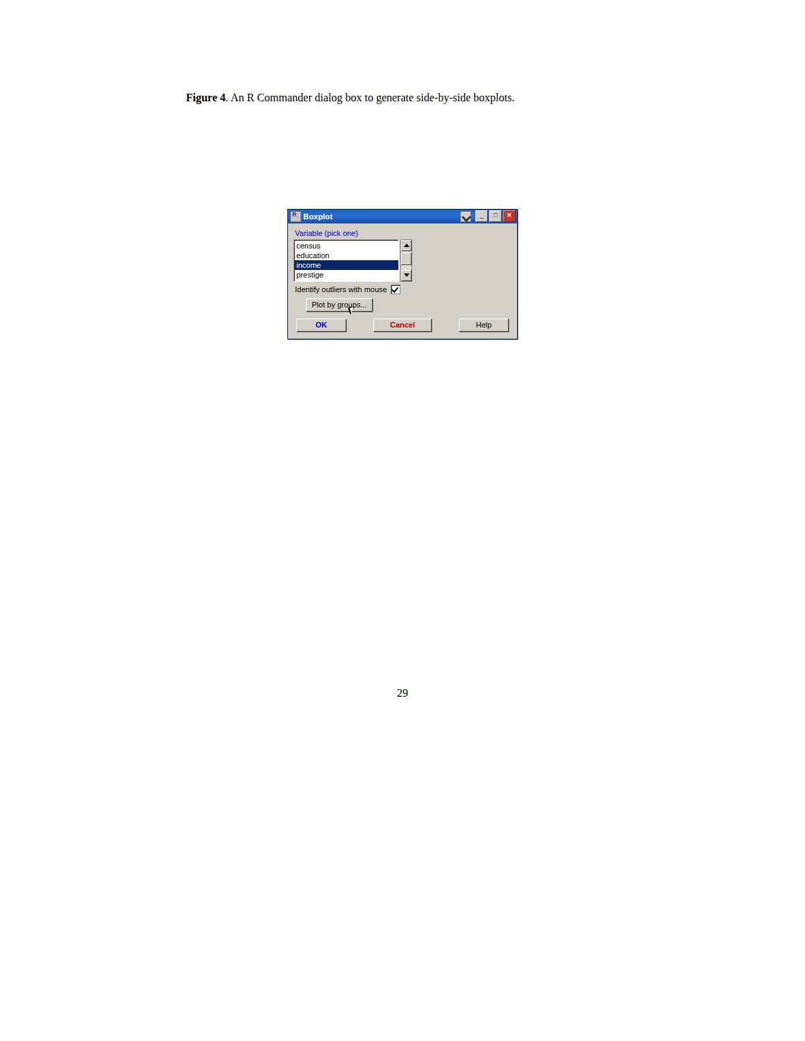Figure 4. An R Commander dialog box to generate side-by-side boxplots.
Boxplot
_
□
✕
Variable (pick one)
census
education
income
prestige
Identify outliers with mouse
Plot by groups...
OK Cancel Help
29